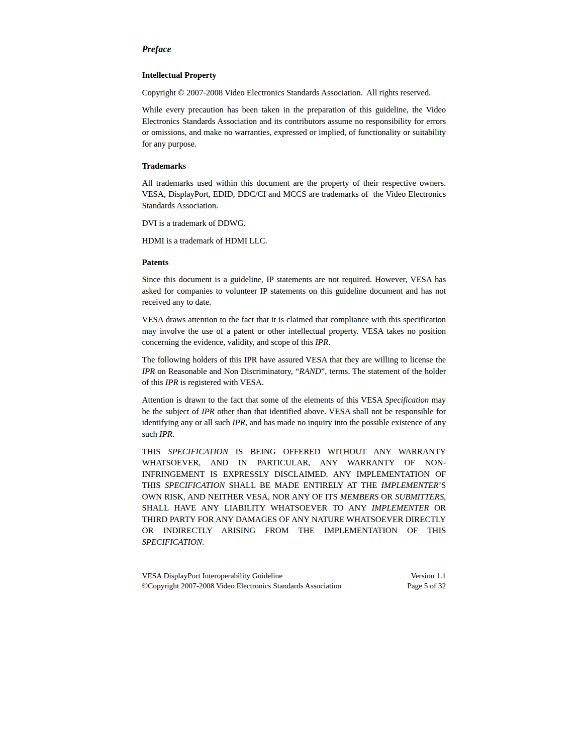Preface
Intellectual Property
Copyright © 2007-2008 Video Electronics Standards Association. All rights reserved.
While every precaution has been taken in the preparation of this guideline, the Video Electronics Standards Association and its contributors assume no responsibility for errors or omissions, and make no warranties, expressed or implied, of functionality or suitability for any purpose.
Trademarks
All trademarks used within this document are the property of their respective owners. VESA, DisplayPort, EDID, DDC/CI and MCCS are trademarks of the Video Electronics Standards Association.
DVI is a trademark of DDWG.
HDMI is a trademark of HDMI LLC.
Patents
Since this document is a guideline, IP statements are not required. However, VESA has asked for companies to volunteer IP statements on this guideline document and has not received any to date.
VESA draws attention to the fact that it is claimed that compliance with this specification may involve the use of a patent or other intellectual property. VESA takes no position concerning the evidence, validity, and scope of this IPR.
The following holders of this IPR have assured VESA that they are willing to license the IPR on Reasonable and Non Discriminatory, “RAND”, terms. The statement of the holder of this IPR is registered with VESA.
Attention is drawn to the fact that some of the elements of this VESA Specification may be the subject of IPR other than that identified above. VESA shall not be responsible for identifying any or all such IPR, and has made no inquiry into the possible existence of any such IPR.
THIS SPECIFICATION IS BEING OFFERED WITHOUT ANY WARRANTY WHATSOEVER, AND IN PARTICULAR, ANY WARRANTY OF NON-INFRINGEMENT IS EXPRESSLY DISCLAIMED. ANY IMPLEMENTATION OF THIS SPECIFICATION SHALL BE MADE ENTIRELY AT THE IMPLEMENTER’S OWN RISK, AND NEITHER VESA, NOR ANY OF ITS MEMBERS OR SUBMITTERS, SHALL HAVE ANY LIABILITY WHATSOEVER TO ANY IMPLEMENTER OR THIRD PARTY FOR ANY DAMAGES OF ANY NATURE WHATSOEVER DIRECTLY OR INDIRECTLY ARISING FROM THE IMPLEMENTATION OF THIS SPECIFICATION.
VESA DisplayPort Interoperability Guideline
Version 1.1
©Copyright 2007-2008 Video Electronics Standards Association
Page 5 of 32